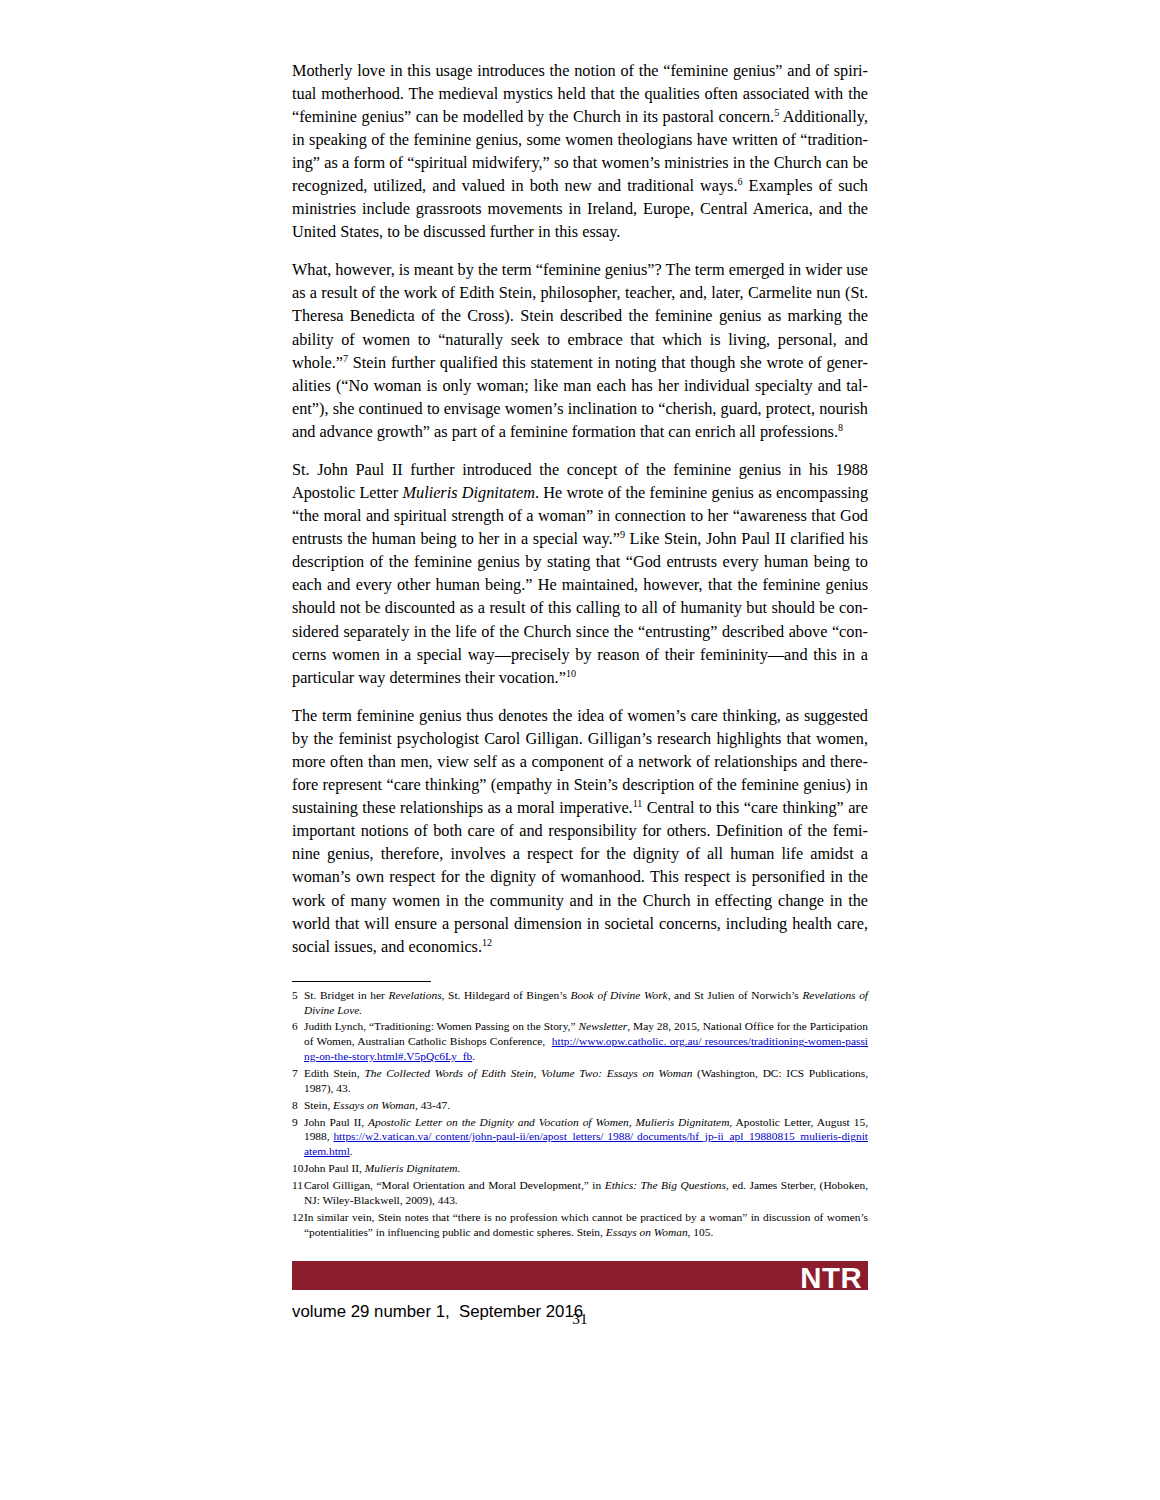Motherly love in this usage introduces the notion of the “feminine genius” and of spiritual motherhood. The medieval mystics held that the qualities often associated with the “feminine genius” can be modelled by the Church in its pastoral concern.5 Additionally, in speaking of the feminine genius, some women theologians have written of “traditioning” as a form of “spiritual midwifery,” so that women’s ministries in the Church can be recognized, utilized, and valued in both new and traditional ways.6 Examples of such ministries include grassroots movements in Ireland, Europe, Central America, and the United States, to be discussed further in this essay.
What, however, is meant by the term “feminine genius”? The term emerged in wider use as a result of the work of Edith Stein, philosopher, teacher, and, later, Carmelite nun (St. Theresa Benedicta of the Cross). Stein described the feminine genius as marking the ability of women to “naturally seek to embrace that which is living, personal, and whole.”7 Stein further qualified this statement in noting that though she wrote of generalities (“No woman is only woman; like man each has her individual specialty and talent”), she continued to envisage women’s inclination to “cherish, guard, protect, nourish and advance growth” as part of a feminine formation that can enrich all professions.8
St. John Paul II further introduced the concept of the feminine genius in his 1988 Apostolic Letter Mulieris Dignitatem. He wrote of the feminine genius as encompassing “the moral and spiritual strength of a woman” in connection to her “awareness that God entrusts the human being to her in a special way.”9 Like Stein, John Paul II clarified his description of the feminine genius by stating that “God entrusts every human being to each and every other human being.” He maintained, however, that the feminine genius should not be discounted as a result of this calling to all of humanity but should be considered separately in the life of the Church since the “entrusting” described above “concerns women in a special way—precisely by reason of their femininity—and this in a particular way determines their vocation.”10
The term feminine genius thus denotes the idea of women’s care thinking, as suggested by the feminist psychologist Carol Gilligan. Gilligan’s research highlights that women, more often than men, view self as a component of a network of relationships and therefore represent “care thinking” (empathy in Stein’s description of the feminine genius) in sustaining these relationships as a moral imperative.11 Central to this “care thinking” are important notions of both care of and responsibility for others. Definition of the feminine genius, therefore, involves a respect for the dignity of all human life amidst a woman’s own respect for the dignity of womanhood. This respect is personified in the work of many women in the community and in the Church in effecting change in the world that will ensure a personal dimension in societal concerns, including health care, social issues, and economics.12
5 St. Bridget in her Revelations, St. Hildegard of Bingen’s Book of Divine Work, and St Julien of Norwich’s Revelations of Divine Love.
6 Judith Lynch, “Traditioning: Women Passing on the Story,” Newsletter, May 28, 2015, National Office for the Participation of Women, Australian Catholic Bishops Conference, http://www.opw.catholic. org.au/ resources/traditioning-women-passing-on-the-story.html#.V5pQc6Ly_fb.
7 Edith Stein, The Collected Words of Edith Stein, Volume Two: Essays on Woman (Washington, DC: ICS Publications, 1987), 43.
8 Stein, Essays on Woman, 43-47.
9 John Paul II, Apostolic Letter on the Dignity and Vocation of Women, Mulieris Dignitatem, Apostolic Letter, August 15, 1988, https://w2.vatican.va/ content/john-paul-ii/en/apost_letters/ 1988/ documents/hf_jp-ii_apl_19880815_mulieris-dignitatem.html.
10 John Paul II, Mulieris Dignitatem.
11 Carol Gilligan, “Moral Orientation and Moral Development,” in Ethics: The Big Questions, ed. James Sterber, (Hoboken, NJ: Wiley-Blackwell, 2009), 443.
12 In similar vein, Stein notes that “there is no profession which cannot be practiced by a woman” in discussion of women’s “potentialities” in influencing public and domestic spheres. Stein, Essays on Woman, 105.
NTR
volume 29 number 1, September 2016
31